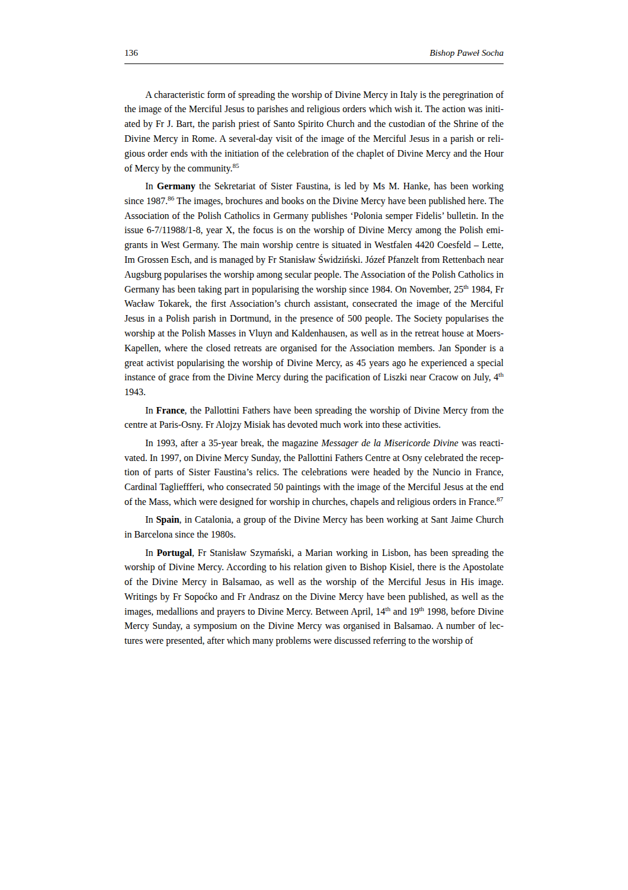136 Bishop Paweł Socha
A characteristic form of spreading the worship of Divine Mercy in Italy is the peregrination of the image of the Merciful Jesus to parishes and religious orders which wish it. The action was initiated by Fr J. Bart, the parish priest of Santo Spirito Church and the custodian of the Shrine of the Divine Mercy in Rome. A several-day visit of the image of the Merciful Jesus in a parish or religious order ends with the initiation of the celebration of the chaplet of Divine Mercy and the Hour of Mercy by the community.85
In Germany the Sekretariat of Sister Faustina, is led by Ms M. Hanke, has been working since 1987.86 The images, brochures and books on the Divine Mercy have been published here. The Association of the Polish Catholics in Germany publishes ‘Polonia semper Fidelis’ bulletin. In the issue 6-7/11988/1-8, year X, the focus is on the worship of Divine Mercy among the Polish emigrants in West Germany. The main worship centre is situated in Westfalen 4420 Coesfeld – Lette, Im Grossen Esch, and is managed by Fr Stanisław Świdziński. Józef Pfanzelt from Rettenbach near Augsburg popularises the worship among secular people. The Association of the Polish Catholics in Germany has been taking part in popularising the worship since 1984. On November, 25th 1984, Fr Wacław Tokarek, the first Association’s church assistant, consecrated the image of the Merciful Jesus in a Polish parish in Dortmund, in the presence of 500 people. The Society popularises the worship at the Polish Masses in Vluyn and Kaldenhausen, as well as in the retreat house at Moers-Kapellen, where the closed retreats are organised for the Association members. Jan Sponder is a great activist popularising the worship of Divine Mercy, as 45 years ago he experienced a special instance of grace from the Divine Mercy during the pacification of Liszki near Cracow on July, 4th 1943.
In France, the Pallottini Fathers have been spreading the worship of Divine Mercy from the centre at Paris-Osny. Fr Alojzy Misiak has devoted much work into these activities.
In 1993, after a 35-year break, the magazine Messager de la Misericorde Divine was reactivated. In 1997, on Divine Mercy Sunday, the Pallottini Fathers Centre at Osny celebrated the reception of parts of Sister Faustina’s relics. The celebrations were headed by the Nuncio in France, Cardinal Taglieffferi, who consecrated 50 paintings with the image of the Merciful Jesus at the end of the Mass, which were designed for worship in churches, chapels and religious orders in France.87
In Spain, in Catalonia, a group of the Divine Mercy has been working at Sant Jaime Church in Barcelona since the 1980s.
In Portugal, Fr Stanisław Szymański, a Marian working in Lisbon, has been spreading the worship of Divine Mercy. According to his relation given to Bishop Kisiel, there is the Apostolate of the Divine Mercy in Balsamao, as well as the worship of the Merciful Jesus in His image. Writings by Fr Sopoćko and Fr Andrasz on the Divine Mercy have been published, as well as the images, medallions and prayers to Divine Mercy. Between April, 14th and 19th 1998, before Divine Mercy Sunday, a symposium on the Divine Mercy was organised in Balsamao. A number of lectures were presented, after which many problems were discussed referring to the worship of